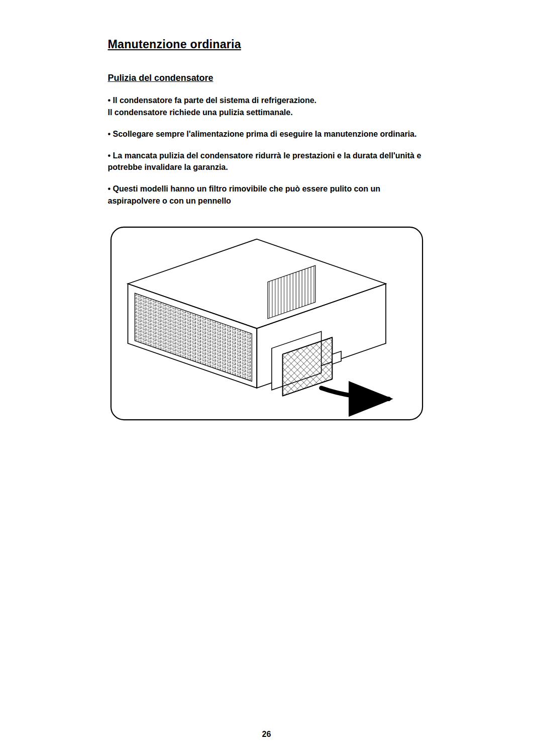Manutenzione ordinaria
Pulizia del condensatore
• Il condensatore fa parte del sistema di refrigerazione.
Il condensatore richiede una pulizia settimanale.
• Scollegare sempre l'alimentazione prima di eseguire la manutenzione ordinaria.
• La mancata pulizia del condensatore ridurrà le prestazioni e la durata dell'unità e potrebbe invalidare la garanzia.
• Questi modelli hanno un filtro rimovibile che può essere pulito con un aspirapolvere o con un pennello
26